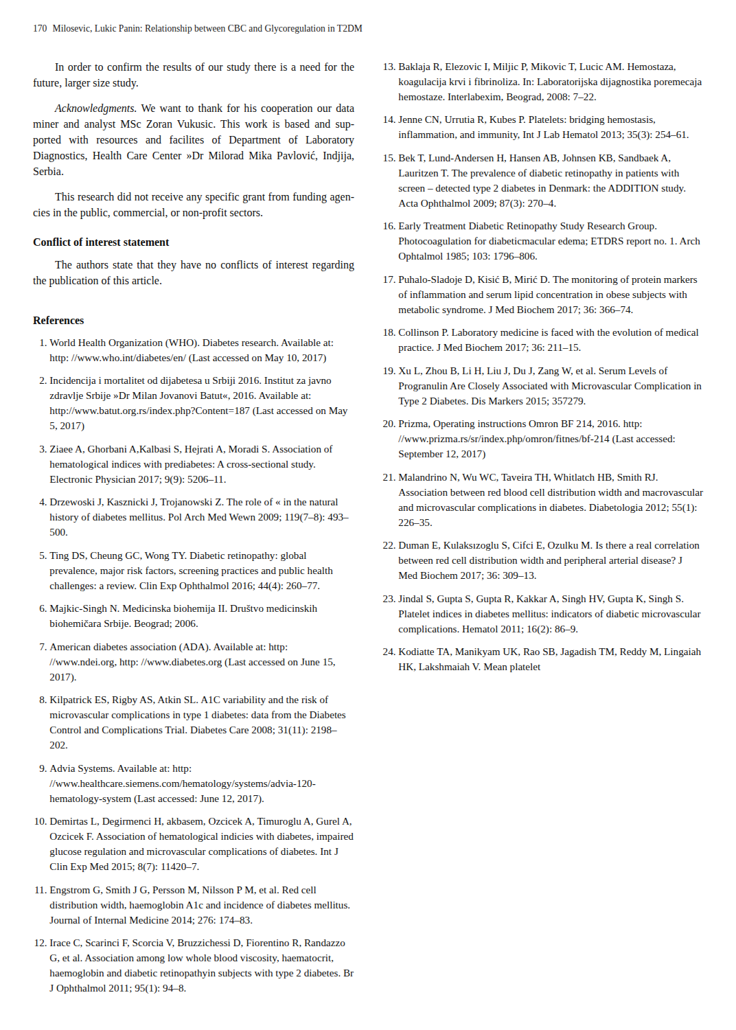170 Milosevic, Lukic Panin: Relationship between CBC and Glycoregulation in T2DM
In order to confirm the results of our study there is a need for the future, larger size study.
Acknowledgments. We want to thank for his cooperation our data miner and analyst MSc Zoran Vukusic. This work is based and supported with resources and facilites of Department of Laboratory Diagnostics, Health Care Center »Dr Milorad Mika Pavlović, Indjija, Serbia.
This research did not receive any specific grant from funding agencies in the public, commercial, or non-profit sectors.
Conflict of interest statement
The authors state that they have no conflicts of interest regarding the publication of this article.
References
World Health Organization (WHO). Diabetes research. Available at: http: //www.who.int/diabetes/en/ (Last accessed on May 10, 2017)
Incidencija i mortalitet od dijabetesa u Srbiji 2016. Institut za javno zdravlje Srbije »Dr Milan Jovanovi Batut«, 2016. Available at: http://www.batut.org.rs/index.php?Content=187 (Last accessed on May 5, 2017)
Ziaee A, Ghorbani A,Kalbasi S, Hejrati A, Moradi S. Association of hematological indices with prediabetes: A cross-sectional study. Electronic Physician 2017; 9(9): 5206–11.
Drzewoski J, Kasznicki J, Trojanowski Z. The role of « in the natural history of diabetes mellitus. Pol Arch Med Wewn 2009; 119(7–8): 493–500.
Ting DS, Cheung GC, Wong TY. Diabetic retinopathy: global prevalence, major risk factors, screening practices and public health challenges: a review. Clin Exp Ophthalmol 2016; 44(4): 260–77.
Majkic-Singh N. Medicinska biohemija II. Društvo medicinskih biohemičara Srbije. Beograd; 2006.
American diabetes association (ADA). Available at: http: //www.ndei.org, http: //www.diabetes.org (Last accessed on June 15, 2017).
Kilpatrick ES, Rigby AS, Atkin SL. A1C variability and the risk of microvascular complications in type 1 diabetes: data from the Diabetes Control and Complications Trial. Diabetes Care 2008; 31(11): 2198–202.
Advia Systems. Available at: http: //www.healthcare.siemens.com/hematology/systems/advia-120-hematology-system (Last accessed: June 12, 2017).
Demirtas L, Degirmenci H, akbasem, Ozcicek A, Timuroglu A, Gurel A, Ozcicek F. Association of hematological indicies with diabetes, impaired glucose regulation and microvascular complications of diabetes. Int J Clin Exp Med 2015; 8(7): 11420–7.
Engstrom G, Smith J G, Persson M, Nilsson P M, et al. Red cell distribution width, haemoglobin A1c and incidence of diabetes mellitus. Journal of Internal Medicine 2014; 276: 174–83.
Irace C, Scarinci F, Scorcia V, Bruzzichessi D, Fiorentino R, Randazzo G, et al. Association among low whole blood viscosity, haematocrit, haemoglobin and diabetic retinopathyin subjects with type 2 diabetes. Br J Ophthalmol 2011; 95(1): 94–8.
Baklaja R, Elezovic I, Miljic P, Mikovic T, Lucic AM. Hemostaza, koagulacija krvi i fibrinoliza. In: Laboratorijska dijagnostika poremecaja hemostaze. Interlabexim, Beograd, 2008: 7–22.
Jenne CN, Urrutia R, Kubes P. Platelets: bridging hemostasis, inflammation, and immunity, Int J Lab Hematol 2013; 35(3): 254–61.
Bek T, Lund-Andersen H, Hansen AB, Johnsen KB, Sandbaek A, Lauritzen T. The prevalence of diabetic retinopathy in patients with screen – detected type 2 diabetes in Denmark: the ADDITION study. Acta Ophthalmol 2009; 87(3): 270–4.
Early Treatment Diabetic Retinopathy Study Research Group. Photocoagulation for diabeticmacular edema; ETDRS report no. 1. Arch Ophtalmol 1985; 103: 1796–806.
Puhalo-Sladoje D, Kisić B, Mirić D. The monitoring of protein markers of inflammation and serum lipid concentration in obese subjects with metabolic syndrome. J Med Biochem 2017; 36: 366–74.
Collinson P. Laboratory medicine is faced with the evolution of medical practice. J Med Biochem 2017; 36: 211–15.
Xu L, Zhou B, Li H, Liu J, Du J, Zang W, et al. Serum Levels of Progranulin Are Closely Associated with Microvascular Complication in Type 2 Diabetes. Dis Markers 2015; 357279.
Prizma, Operating instructions Omron BF 214, 2016. http: //www.prizma.rs/sr/index.php/omron/fitnes/bf-214 (Last accessed: September 12, 2017)
Malandrino N, Wu WC, Taveira TH, Whitlatch HB, Smith RJ. Association between red blood cell distribution width and macrovascular and microvascular complications in diabetes. Diabetologia 2012; 55(1): 226–35.
Duman E, Kulaksızoglu S, Cifci E, Ozulku M. Is there a real correlation between red cell distribution width and peripheral arterial disease? J Med Biochem 2017; 36: 309–13.
Jindal S, Gupta S, Gupta R, Kakkar A, Singh HV, Gupta K, Singh S. Platelet indices in diabetes mellitus: indicators of diabetic microvascular complications. Hematol 2011; 16(2): 86–9.
Kodiatte TA, Manikyam UK, Rao SB, Jagadish TM, Reddy M, Lingaiah HK, Lakshmaiah V. Mean platelet